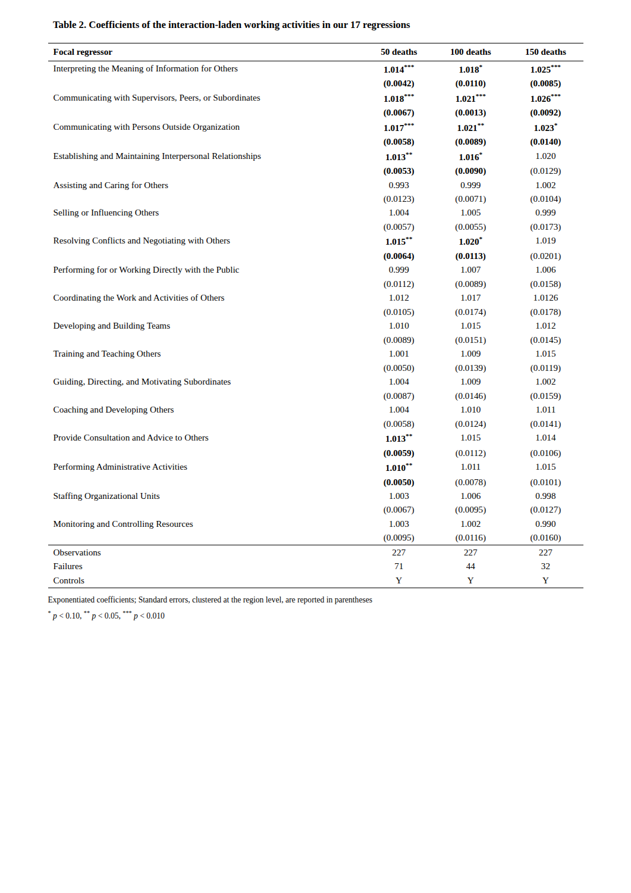Table 2. Coefficients of the interaction-laden working activities in our 17 regressions
| Focal regressor | 50 deaths | 100 deaths | 150 deaths |
| --- | --- | --- | --- |
| Interpreting the Meaning of Information for Others | 1.014 *** | 1.018 * | 1.025 *** |
| | (0.0042) | (0.0110) | (0.0085) |
| Communicating with Supervisors, Peers, or Subordinates | 1.018 *** | 1.021 *** | 1.026 *** |
| | (0.0067) | (0.0013) | (0.0092) |
| Communicating with Persons Outside Organization | 1.017 *** | 1.021 ** | 1.023 * |
| | (0.0058) | (0.0089) | (0.0140) |
| Establishing and Maintaining Interpersonal Relationships | 1.013 ** | 1.016 * | 1.020 |
| | (0.0053) | (0.0090) | (0.0129) |
| Assisting and Caring for Others | 0.993 | 0.999 | 1.002 |
| | (0.0123) | (0.0071) | (0.0104) |
| Selling or Influencing Others | 1.004 | 1.005 | 0.999 |
| | (0.0057) | (0.0055) | (0.0173) |
| Resolving Conflicts and Negotiating with Others | 1.015 ** | 1.020 * | 1.019 |
| | (0.0064) | (0.0113) | (0.0201) |
| Performing for or Working Directly with the Public | 0.999 | 1.007 | 1.006 |
| | (0.0112) | (0.0089) | (0.0158) |
| Coordinating the Work and Activities of Others | 1.012 | 1.017 | 1.0126 |
| | (0.0105) | (0.0174) | (0.0178) |
| Developing and Building Teams | 1.010 | 1.015 | 1.012 |
| | (0.0089) | (0.0151) | (0.0145) |
| Training and Teaching Others | 1.001 | 1.009 | 1.015 |
| | (0.0050) | (0.0139) | (0.0119) |
| Guiding, Directing, and Motivating Subordinates | 1.004 | 1.009 | 1.002 |
| | (0.0087) | (0.0146) | (0.0159) |
| Coaching and Developing Others | 1.004 | 1.010 | 1.011 |
| | (0.0058) | (0.0124) | (0.0141) |
| Provide Consultation and Advice to Others | 1.013 ** | 1.015 | 1.014 |
| | (0.0059) | (0.0112) | (0.0106) |
| Performing Administrative Activities | 1.010 ** | 1.011 | 1.015 |
| | (0.0050) | (0.0078) | (0.0101) |
| Staffing Organizational Units | 1.003 | 1.006 | 0.998 |
| | (0.0067) | (0.0095) | (0.0127) |
| Monitoring and Controlling Resources | 1.003 | 1.002 | 0.990 |
| | (0.0095) | (0.0116) | (0.0160) |
| Observations | 227 | 227 | 227 |
| Failures | 71 | 44 | 32 |
| Controls | Y | Y | Y |
Exponentiated coefficients; Standard errors, clustered at the region level, are reported in parentheses
* p < 0.10, ** p < 0.05, *** p < 0.010